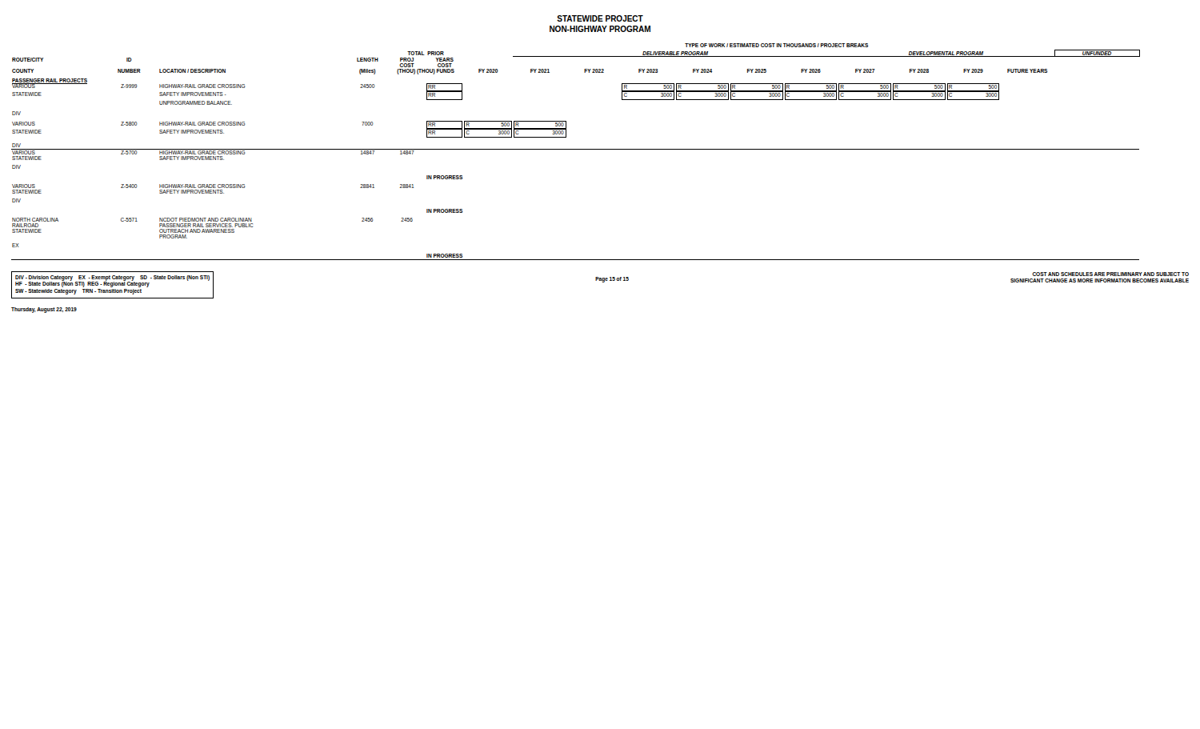STATEWIDE PROJECT
NON-HIGHWAY PROGRAM
TYPE OF WORK / ESTIMATED COST IN THOUSANDS / PROJECT BREAKS
| | TOTAL PRIOR | | DELIVERABLE PROGRAM | DEVELOPMENTAL PROGRAM | UNFUNDED |
| ROUTE/CITY | ID | | LENGTH | PROJ COST | YEARS COST | | | | |
| COUNTY | NUMBER | LOCATION / DESCRIPTION | (Miles) | (THOU) (THOU) FUNDS | FY 2020 | FY 2021 | FY 2022 | FY 2023 | FY 2024 | FY 2025 | FY 2026 | FY 2027 | FY 2028 | FY 2029 | FUTURE YEARS | |
| PASSENGER RAIL PROJECTS |
| VARIOUS | Z-9999 | HIGHWAY-RAIL GRADE CROSSING | 24500 | | RR | | | | / R / 500 / | / R / 500 / | / R / 500 / | / R / 500 / | / R / 500 / | / R / 500 / | / R / 500 / | | |
| STATEWIDE | | SAFETY IMPROVEMENTS - | | | RR | | | | / C / 3000 / | / C / 3000 / | / C / 3000 / | / C / 3000 / | / C / 3000 / | / C / 3000 / | / C / 3000 / | | |
| | | UNPROGRAMMED BALANCE. | |
| DIV | |
| VARIOUS | Z-5800 | HIGHWAY-RAIL GRADE CROSSING | 7000 | | RR | / R / 500 / | / R / 500 / | | |
| STATEWIDE | | SAFETY IMPROVEMENTS. | | | RR | / C / 3000 / | / C / 3000 / | | |
| DIV | |
| VARIOUS | Z-5700 | HIGHWAY-RAIL GRADE CROSSING | 14847 | 14847 | |
| STATEWIDE | | SAFETY IMPROVEMENTS. | |
| DIV | |
| | IN PROGRESS | |
| VARIOUS | Z-5400 | HIGHWAY-RAIL GRADE CROSSING | 28841 | 28841 | |
| STATEWIDE | | SAFETY IMPROVEMENTS. | |
| DIV | |
| | IN PROGRESS | |
| NORTH CAROLINA | C-5571 | NCDOT PIEDMONT AND CAROLINIAN | 2456 | 2456 | |
| RAILROAD | | PASSENGER RAIL SERVICES. PUBLIC | |
| STATEWIDE | | OUTREACH AND AWARENESS | |
| | | PROGRAM. | |
| EX | |
| | IN PROGRESS | |
DIV - Division Category EX - Exempt Category SD - State Dollars (Non STI)
HF - State Dollars (Non STI) REG - Regional Category
SW - Statewide Category TRN - Transition Project
Page 15 of 15
COST AND SCHEDULES ARE PRELIMINARY AND SUBJECT TO
SIGNIFICANT CHANGE AS MORE INFORMATION BECOMES AVAILABLE
Thursday, August 22, 2019